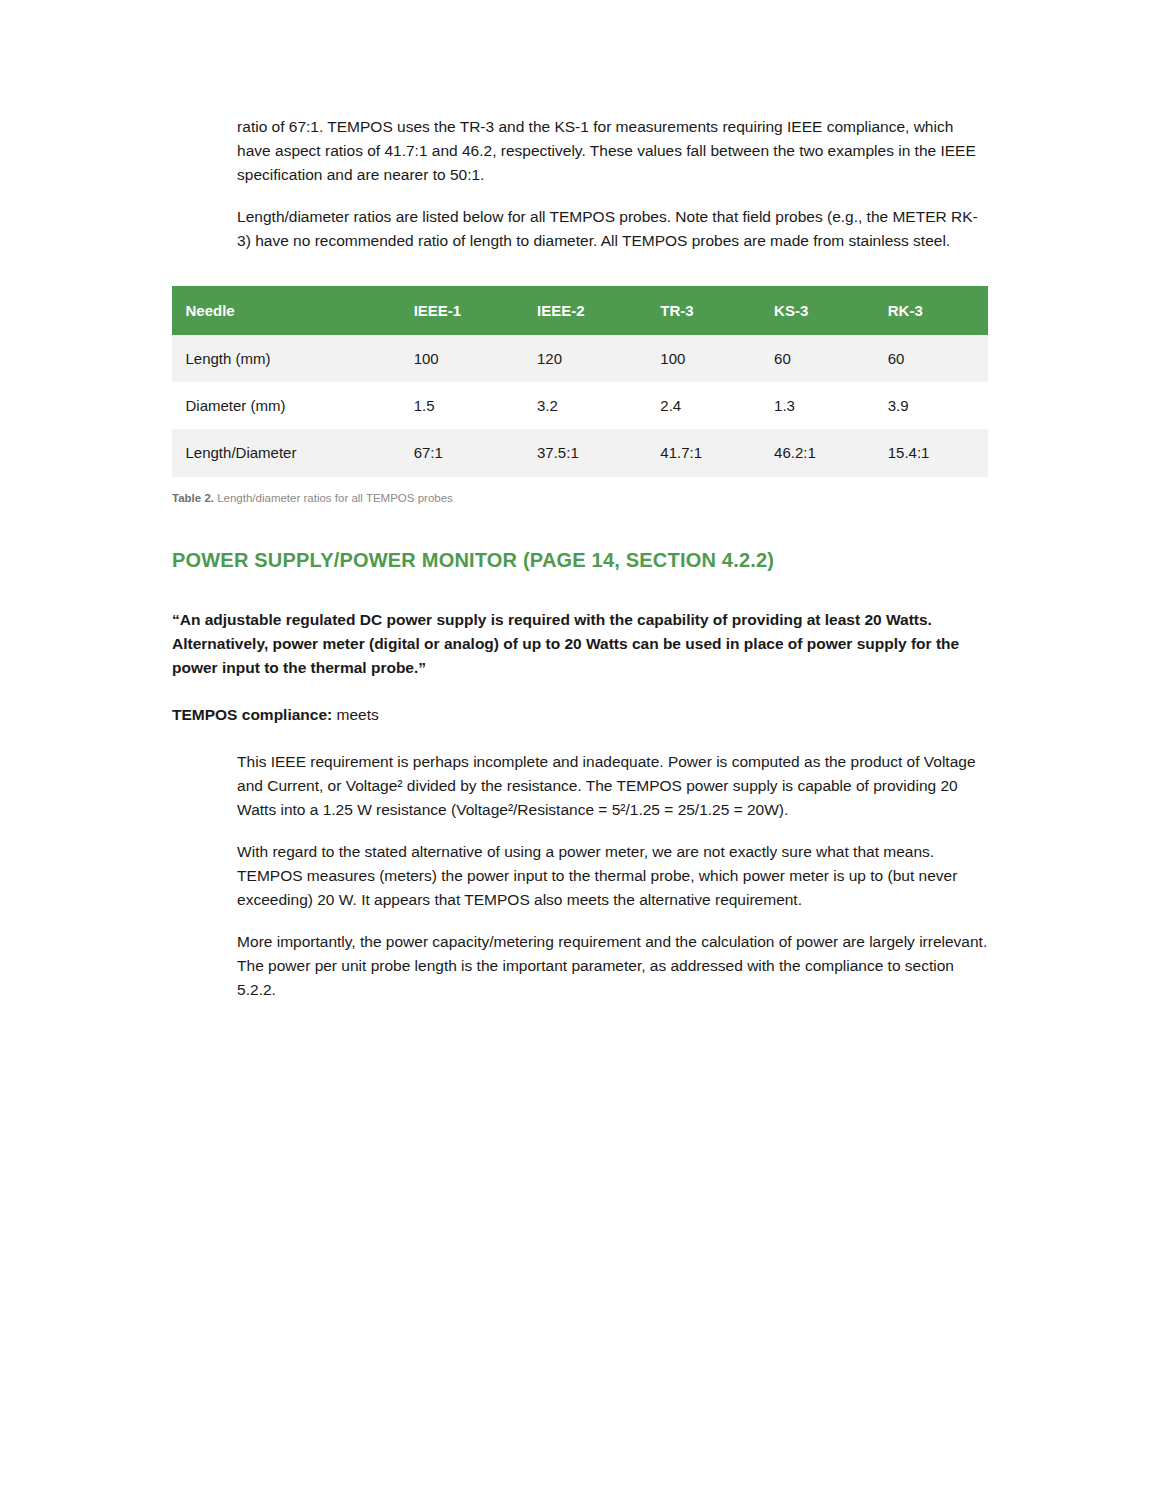ratio of 67:1. TEMPOS uses the TR-3 and the KS-1 for measurements requiring IEEE compliance, which have aspect ratios of 41.7:1 and 46.2, respectively. These values fall between the two examples in the IEEE specification and are nearer to 50:1.
Length/diameter ratios are listed below for all TEMPOS probes. Note that field probes (e.g., the METER RK-3) have no recommended ratio of length to diameter. All TEMPOS probes are made from stainless steel.
| Needle | IEEE-1 | IEEE-2 | TR-3 | KS-3 | RK-3 |
| --- | --- | --- | --- | --- | --- |
| Length (mm) | 100 | 120 | 100 | 60 | 60 |
| Diameter (mm) | 1.5 | 3.2 | 2.4 | 1.3 | 3.9 |
| Length/Diameter | 67:1 | 37.5:1 | 41.7:1 | 46.2:1 | 15.4:1 |
Table 2. Length/diameter ratios for all TEMPOS probes
POWER SUPPLY/POWER MONITOR (PAGE 14, SECTION 4.2.2)
“An adjustable regulated DC power supply is required with the capability of providing at least 20 Watts. Alternatively, power meter (digital or analog) of up to 20 Watts can be used in place of power supply for the power input to the thermal probe.”
TEMPOS compliance: meets
This IEEE requirement is perhaps incomplete and inadequate. Power is computed as the product of Voltage and Current, or Voltage² divided by the resistance. The TEMPOS power supply is capable of providing 20 Watts into a 1.25 W resistance (Voltage²/Resistance = 5²/1.25 = 25/1.25 = 20W).
With regard to the stated alternative of using a power meter, we are not exactly sure what that means. TEMPOS measures (meters) the power input to the thermal probe, which power meter is up to (but never exceeding) 20 W. It appears that TEMPOS also meets the alternative requirement.
More importantly, the power capacity/metering requirement and the calculation of power are largely irrelevant. The power per unit probe length is the important parameter, as addressed with the compliance to section 5.2.2.